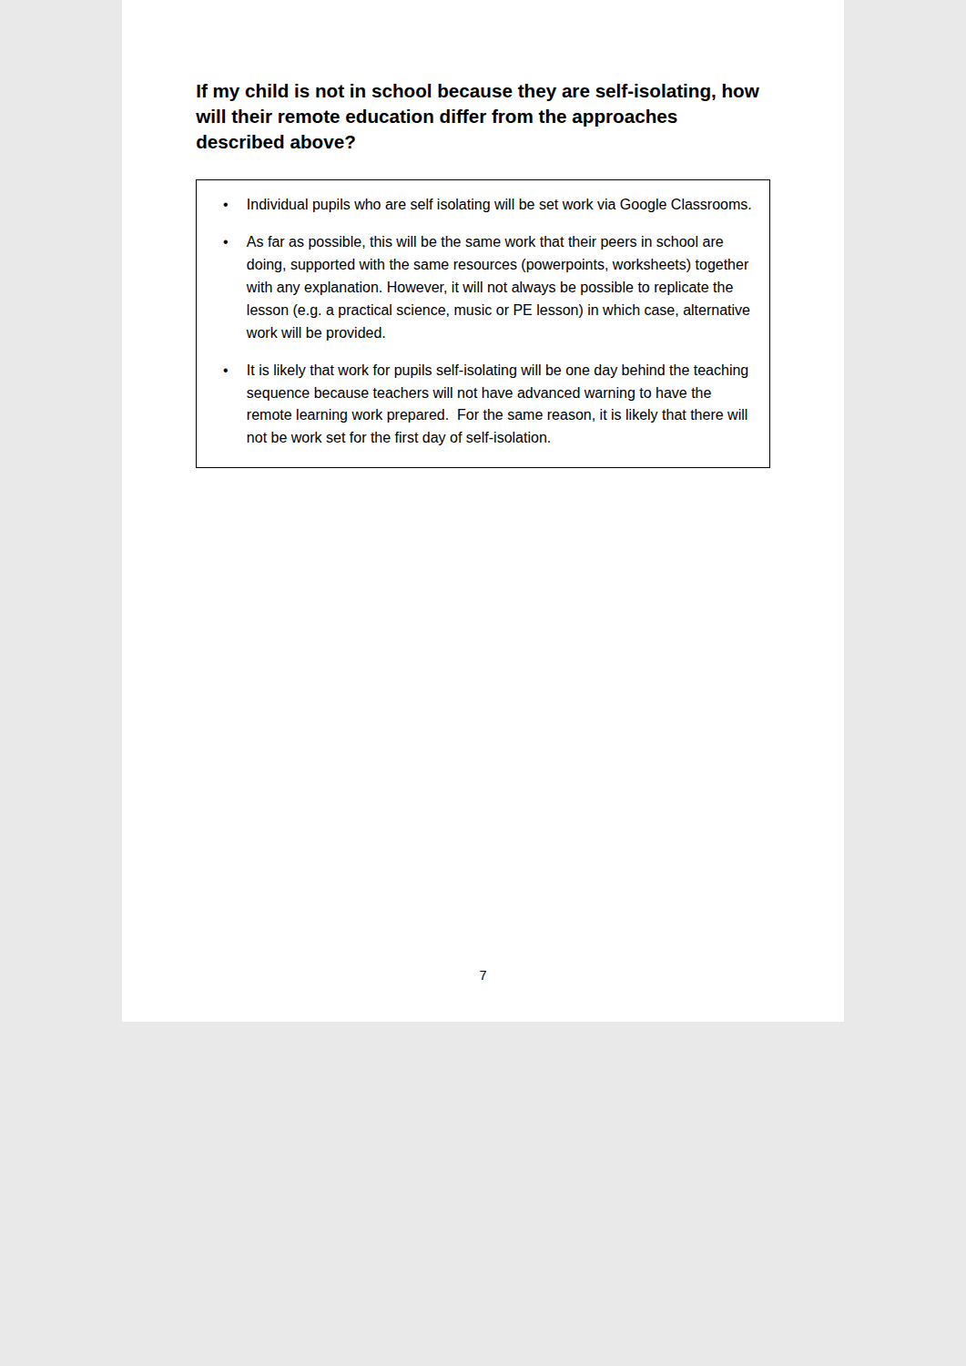If my child is not in school because they are self-isolating, how will their remote education differ from the approaches described above?
Individual pupils who are self isolating will be set work via Google Classrooms.
As far as possible, this will be the same work that their peers in school are doing, supported with the same resources (powerpoints, worksheets) together with any explanation. However, it will not always be possible to replicate the lesson (e.g. a practical science, music or PE lesson) in which case, alternative work will be provided.
It is likely that work for pupils self-isolating will be one day behind the teaching sequence because teachers will not have advanced warning to have the remote learning work prepared. For the same reason, it is likely that there will not be work set for the first day of self-isolation.
7